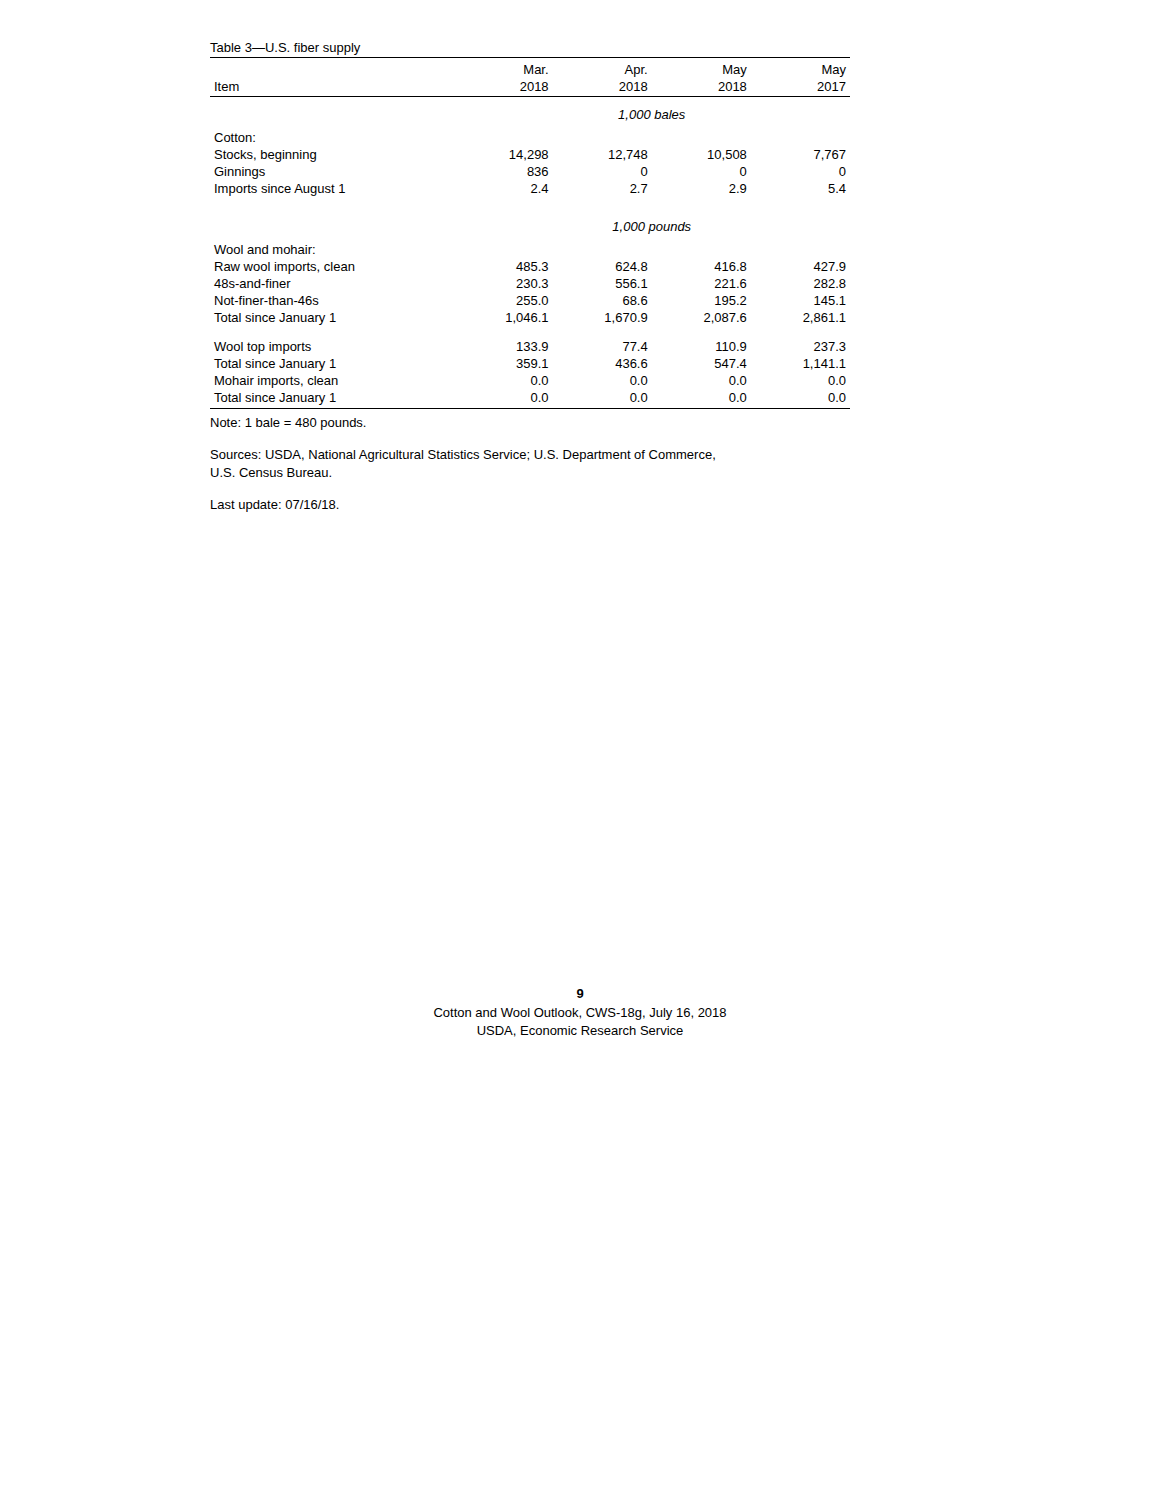Table 3—U.S. fiber supply
| | Mar. | Apr. | May | May |
| --- | --- | --- | --- | --- |
| Item | 2018 | 2018 | 2018 | 2017 |
| | 1,000 bales |
| Cotton: | | | | |
| Stocks, beginning | 14,298 | 12,748 | 10,508 | 7,767 |
| Ginnings | 836 | 0 | 0 | 0 |
| Imports since August 1 | 2.4 | 2.7 | 2.9 | 5.4 |
| | 1,000 pounds |
| Wool and mohair: | | | | |
| Raw wool imports, clean | 485.3 | 624.8 | 416.8 | 427.9 |
| 48s-and-finer | 230.3 | 556.1 | 221.6 | 282.8 |
| Not-finer-than-46s | 255.0 | 68.6 | 195.2 | 145.1 |
| Total since January 1 | 1,046.1 | 1,670.9 | 2,087.6 | 2,861.1 |
| Wool top imports | 133.9 | 77.4 | 110.9 | 237.3 |
| Total since January 1 | 359.1 | 436.6 | 547.4 | 1,141.1 |
| Mohair imports, clean | 0.0 | 0.0 | 0.0 | 0.0 |
| Total since January 1 | 0.0 | 0.0 | 0.0 | 0.0 |
Note: 1 bale = 480 pounds.
Sources: USDA, National Agricultural Statistics Service; U.S. Department of Commerce,
U.S. Census Bureau.
Last update: 07/16/18.
9
Cotton and Wool Outlook, CWS-18g, July 16, 2018
USDA, Economic Research Service